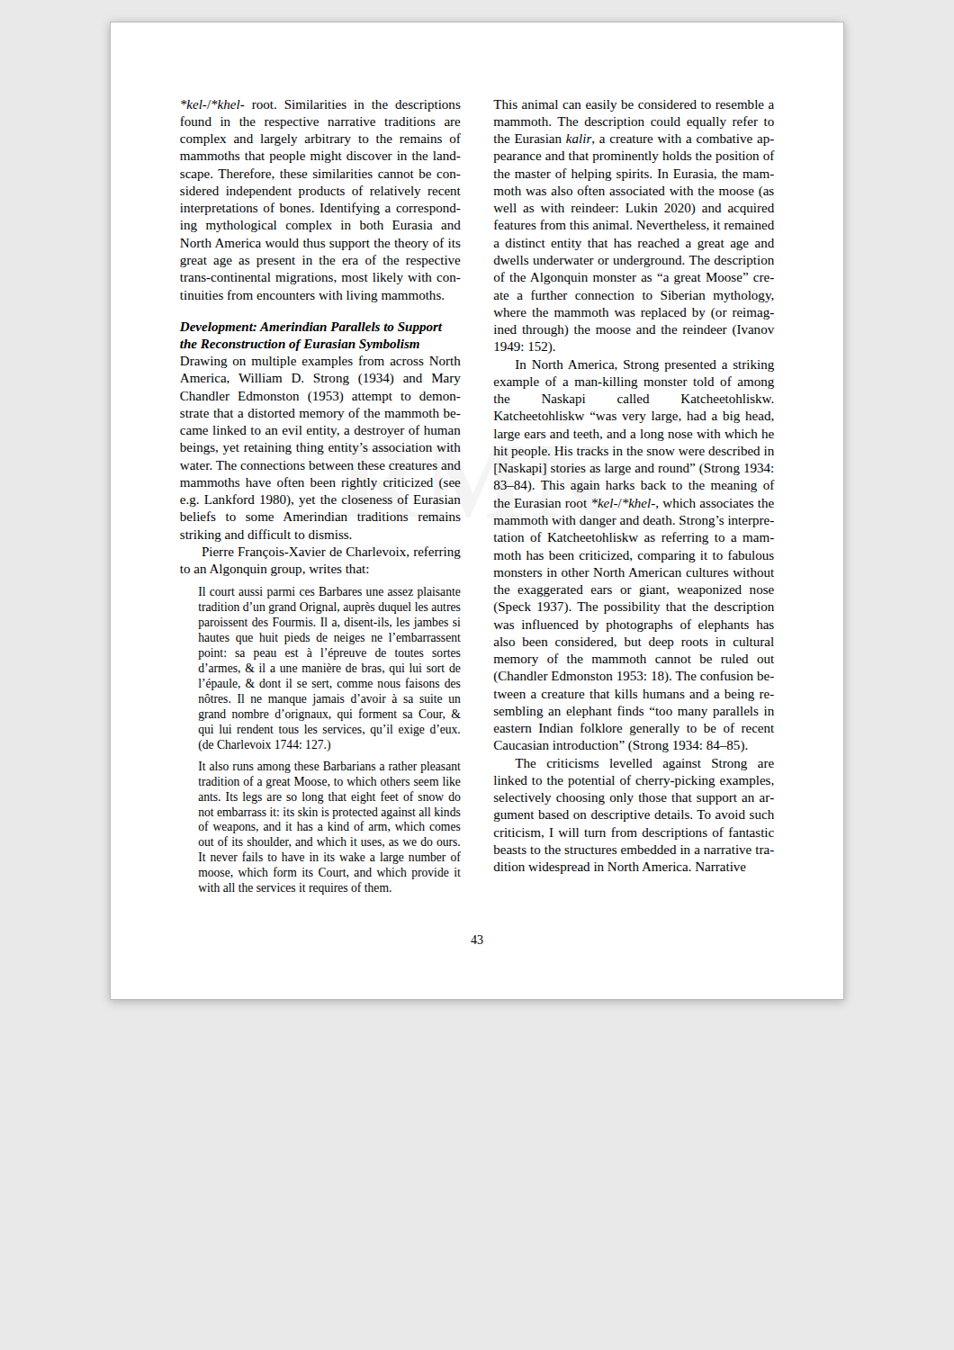RMN
*kel-/*khel- root. Similarities in the descriptions found in the respective narrative traditions are complex and largely arbitrary to the remains of mammoths that people might discover in the landscape. Therefore, these similarities cannot be considered independent products of relatively recent interpretations of bones. Identifying a corresponding mythological complex in both Eurasia and North America would thus support the theory of its great age as present in the era of the respective trans-continental migrations, most likely with continuities from encounters with living mammoths.
Development: Amerindian Parallels to Support the Reconstruction of Eurasian Symbolism
Drawing on multiple examples from across North America, William D. Strong (1934) and Mary Chandler Edmonston (1953) attempt to demonstrate that a distorted memory of the mammoth became linked to an evil entity, a destroyer of human beings, yet retaining thing entity’s association with water. The connections between these creatures and mammoths have often been rightly criticized (see e.g. Lankford 1980), yet the closeness of Eurasian beliefs to some Amerindian traditions remains striking and difficult to dismiss.
Pierre François-Xavier de Charlevoix, referring to an Algonquin group, writes that:
Il court aussi parmi ces Barbares une assez plaisante tradition d’un grand Orignal, auprès duquel les autres paroissent des Fourmis. Il a, disent-ils, les jambes si hautes que huit pieds de neiges ne l’embarrassent point: sa peau est à l’épreuve de toutes sortes d’armes, & il a une manière de bras, qui lui sort de l’épaule, & dont il se sert, comme nous faisons des nôtres. Il ne manque jamais d’avoir à sa suite un grand nombre d’orignaux, qui forment sa Cour, & qui lui rendent tous les services, qu’il exige d’eux. (de Charlevoix 1744: 127.)
It also runs among these Barbarians a rather pleasant tradition of a great Moose, to which others seem like ants. Its legs are so long that eight feet of snow do not embarrass it: its skin is protected against all kinds of weapons, and it has a kind of arm, which comes out of its shoulder, and which it uses, as we do ours. It never fails to have in its wake a large number of moose, which form its Court, and which provide it with all the services it requires of them.
This animal can easily be considered to resemble a mammoth. The description could equally refer to the Eurasian kalir, a creature with a combative appearance and that prominently holds the position of the master of helping spirits. In Eurasia, the mammoth was also often associated with the moose (as well as with reindeer: Lukin 2020) and acquired features from this animal. Nevertheless, it remained a distinct entity that has reached a great age and dwells underwater or underground. The description of the Algonquin monster as “a great Moose” create a further connection to Siberian mythology, where the mammoth was replaced by (or reimagined through) the moose and the reindeer (Ivanov 1949: 152).
In North America, Strong presented a striking example of a man-killing monster told of among the Naskapi called Katcheetohliskw. Katcheetohliskw “was very large, had a big head, large ears and teeth, and a long nose with which he hit people. His tracks in the snow were described in [Naskapi] stories as large and round” (Strong 1934: 83–84). This again harks back to the meaning of the Eurasian root *kel-/*khel-, which associates the mammoth with danger and death. Strong’s interpretation of Katcheetohliskw as referring to a mammoth has been criticized, comparing it to fabulous monsters in other North American cultures without the exaggerated ears or giant, weaponized nose (Speck 1937). The possibility that the description was influenced by photographs of elephants has also been considered, but deep roots in cultural memory of the mammoth cannot be ruled out (Chandler Edmonston 1953: 18). The confusion between a creature that kills humans and a being resembling an elephant finds “too many parallels in eastern Indian folklore generally to be of recent Caucasian introduction” (Strong 1934: 84–85).
The criticisms levelled against Strong are linked to the potential of cherry-picking examples, selectively choosing only those that support an argument based on descriptive details. To avoid such criticism, I will turn from descriptions of fantastic beasts to the structures embedded in a narrative tradition widespread in North America. Narrative
43